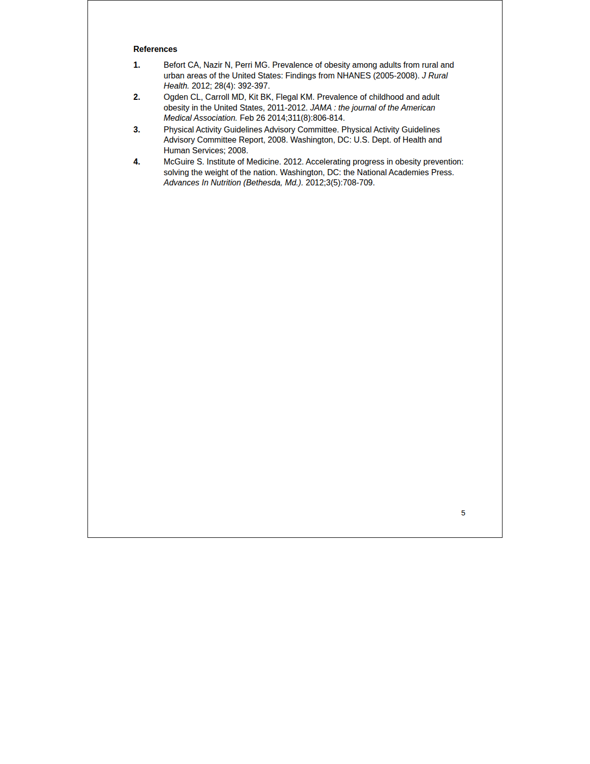References
1. Befort CA, Nazir N, Perri MG. Prevalence of obesity among adults from rural and urban areas of the United States: Findings from NHANES (2005-2008). J Rural Health. 2012; 28(4): 392-397.
2. Ogden CL, Carroll MD, Kit BK, Flegal KM. Prevalence of childhood and adult obesity in the United States, 2011-2012. JAMA : the journal of the American Medical Association. Feb 26 2014;311(8):806-814.
3. Physical Activity Guidelines Advisory Committee. Physical Activity Guidelines Advisory Committee Report, 2008. Washington, DC: U.S. Dept. of Health and Human Services; 2008.
4. McGuire S. Institute of Medicine. 2012. Accelerating progress in obesity prevention: solving the weight of the nation. Washington, DC: the National Academies Press. Advances In Nutrition (Bethesda, Md.). 2012;3(5):708-709.
5